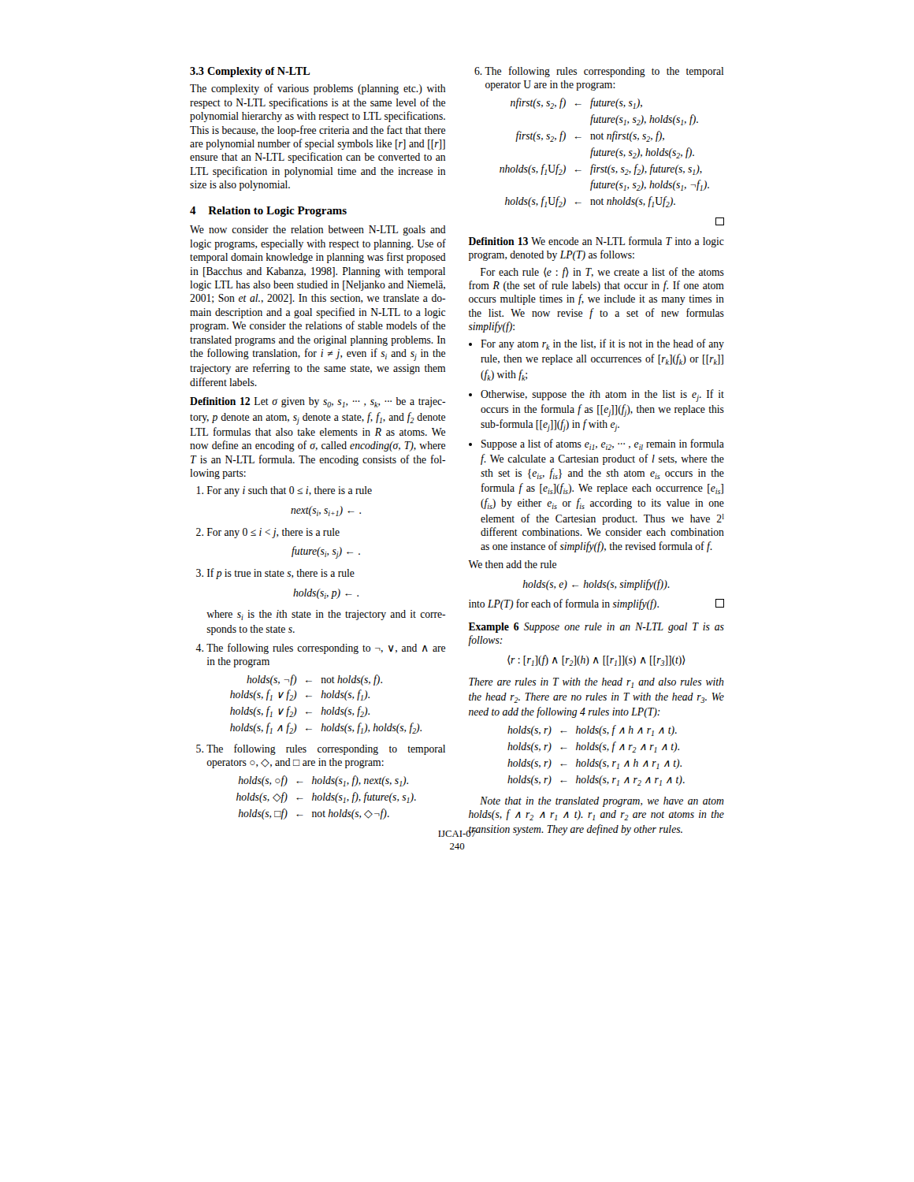3.3 Complexity of N-LTL
The complexity of various problems (planning etc.) with respect to N-LTL specifications is at the same level of the polynomial hierarchy as with respect to LTL specifications. This is because, the loop-free criteria and the fact that there are polynomial number of special symbols like [r] and [[r]] ensure that an N-LTL specification can be converted to an LTL specification in polynomial time and the increase in size is also polynomial.
4 Relation to Logic Programs
We now consider the relation between N-LTL goals and logic programs, especially with respect to planning. Use of temporal domain knowledge in planning was first proposed in [Bacchus and Kabanza, 1998]. Planning with temporal logic LTL has also been studied in [Neljanko and Niemelä, 2001; Son et al., 2002]. In this section, we translate a domain description and a goal specified in N-LTL to a logic program. We consider the relations of stable models of the translated programs and the original planning problems. In the following translation, for i ≠ j, even if si and sj in the trajectory are referring to the same state, we assign them different labels.
Definition 12 Let σ given by s0, s1, ··· , sk, ··· be a trajectory, p denote an atom, sj denote a state, f, f1, and f2 denote LTL formulas that also take elements in R as atoms. We now define an encoding of σ, called encoding(σ, T), where T is an N-LTL formula. The encoding consists of the following parts:
For any i such that 0 ≤ i, there is a rule
next(si, si+1) ← .
For any 0 ≤ i < j, there is a rule
future(si, sj) ← .
If p is true in state s, there is a rule
holds(si, p) ← .
where si is the ith state in the trajectory and it corresponds to the state s.
The following rules corresponding to ¬, ∨, and ∧ are in the program
| holds(s, ¬f) | ← | not holds(s, f) . |
| holds(s, f 1 ∨ f 2 ) | ← | holds(s, f 1 ) . |
| holds(s, f 1 ∨ f 2 ) | ← | holds(s, f 2 ) . |
| holds(s, f 1 ∧ f 2 ) | ← | holds(s, f 1 ), holds(s, f 2 ) . |
The following rules corresponding to temporal operators ○, ◇, and □ are in the program:
| holds(s, ○ f) | ← | holds(s 1 , f), next(s, s 1 ) . |
| holds(s, ◇ f) | ← | holds(s 1 , f), future(s, s 1 ) . |
| holds(s, □ f) | ← | not holds(s, ◇ ¬f) . |
The following rules corresponding to the temporal operator U are in the program:
| nfirst(s, s 2 , f) | ← | future(s, s 1 ) , |
| | | future(s 1 , s 2 ), holds(s 1 , f) . |
| first(s, s 2 , f) | ← | not nfirst(s, s 2 , f) , |
| | | future(s, s 2 ), holds(s 2 , f) . |
| nholds(s, f 1 U f 2 ) | ← | first(s, s 2 , f 2 ), future(s, s 1 ) , |
| | | future(s 1 , s 2 ), holds(s 1 , ¬f 1 ) . |
| holds(s, f 1 U f 2 ) | ← | not nholds(s, f 1 U f 2 ) . |
Definition 13 We encode an N-LTL formula T into a logic program, denoted by LP(T) as follows:
For each rule ⟨e : f⟩ in T, we create a list of the atoms from R (the set of rule labels) that occur in f. If one atom occurs multiple times in f, we include it as many times in the list. We now revise f to a set of new formulas simplify(f):
For any atom rk in the list, if it is not in the head of any rule, then we replace all occurrences of [rk](fk) or [[rk]](fk) with fk;
Otherwise, suppose the ith atom in the list is ej. If it occurs in the formula f as [[ej]](fj), then we replace this sub-formula [[ej]](fj) in f with ej.
Suppose a list of atoms ei1, ei2, ··· , eil remain in formula f. We calculate a Cartesian product of l sets, where the sth set is {eis, fis} and the sth atom eis occurs in the formula f as [eis](fis). We replace each occurrence [eis](fis) by either eis or fis according to its value in one element of the Cartesian product. Thus we have 2l different combinations. We consider each combination as one instance of simplify(f), the revised formula of f.
We then add the rule
holds(s, e) ← holds(s, simplify(f)).
into LP(T) for each of formula in simplify(f).
Example 6 Suppose one rule in an N-LTL goal T is as follows:
⟨r : [r1](f) ∧ [r2](h) ∧ [[r1]](s) ∧ [[r3]](t)⟩
There are rules in T with the head r1 and also rules with the head r2. There are no rules in T with the head r3. We need to add the following 4 rules into LP(T):
| holds(s, r) | ← | holds(s, f ∧ h ∧ r 1 ∧ t) . |
| holds(s, r) | ← | holds(s, f ∧ r 2 ∧ r 1 ∧ t) . |
| holds(s, r) | ← | holds(s, r 1 ∧ h ∧ r 1 ∧ t) . |
| holds(s, r) | ← | holds(s, r 1 ∧ r 2 ∧ r 1 ∧ t) . |
Note that in the translated program, we have an atom holds(s, f ∧ r2 ∧ r1 ∧ t). r1 and r2 are not atoms in the transition system. They are defined by other rules.
IJCAI-07
240